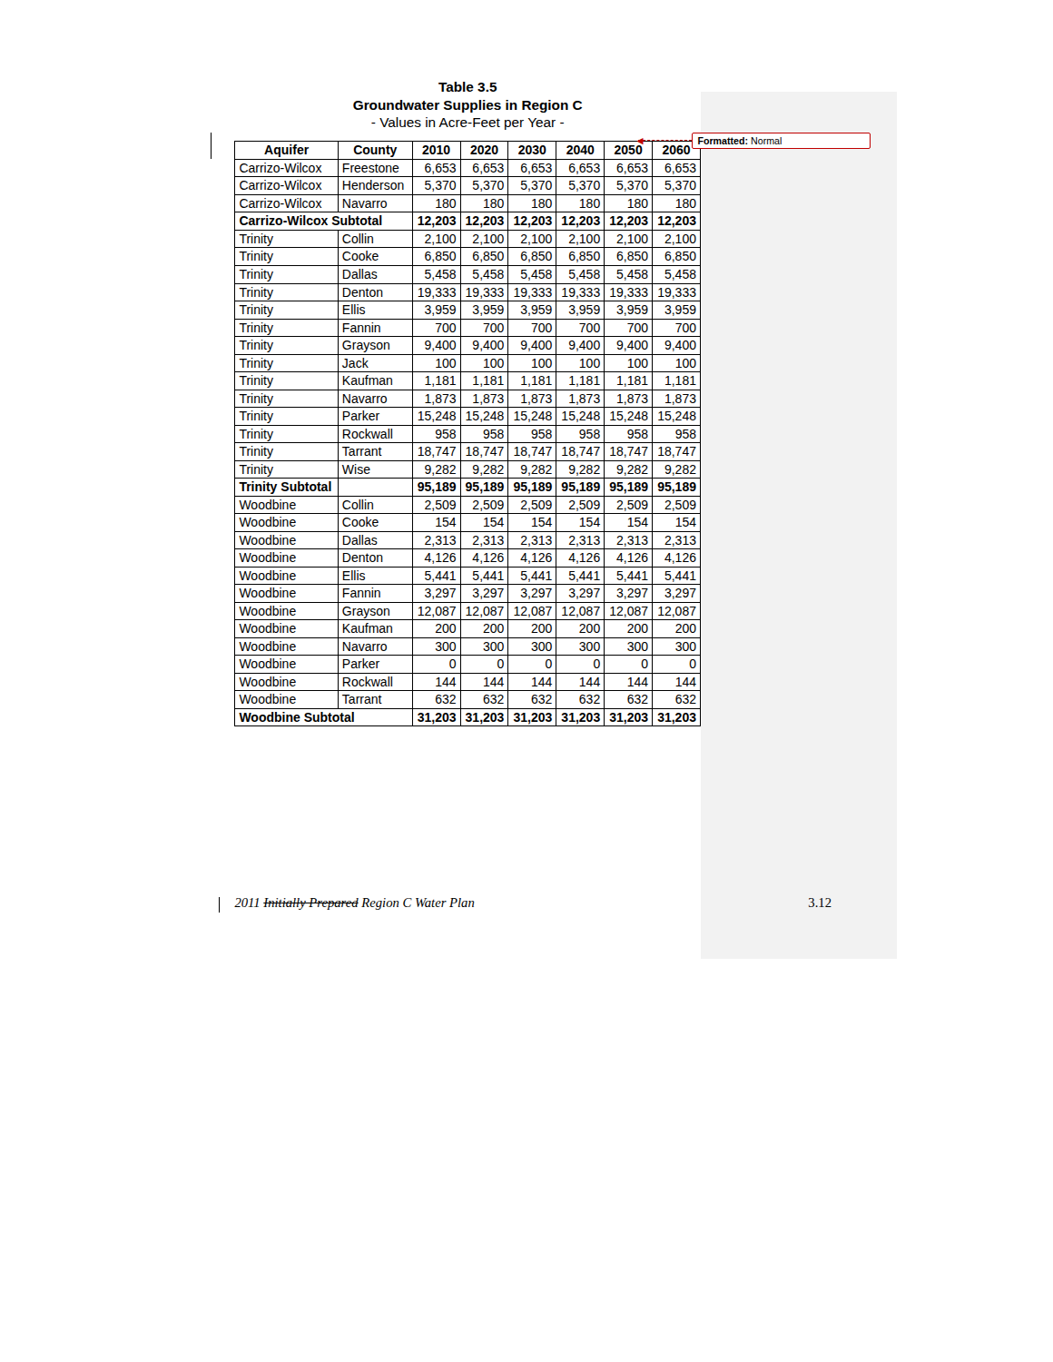◄
Formatted: Normal
Table 3.5
Groundwater Supplies in Region C
- Values in Acre-Feet per Year -
| Aquifer | County | 2010 | 2020 | 2030 | 2040 | 2050 | 2060 |
| --- | --- | --- | --- | --- | --- | --- | --- |
| Carrizo-Wilcox | Freestone | 6,653 | 6,653 | 6,653 | 6,653 | 6,653 | 6,653 |
| Carrizo-Wilcox | Henderson | 5,370 | 5,370 | 5,370 | 5,370 | 5,370 | 5,370 |
| Carrizo-Wilcox | Navarro | 180 | 180 | 180 | 180 | 180 | 180 |
| Carrizo-Wilcox Subtotal | 12,203 | 12,203 | 12,203 | 12,203 | 12,203 | 12,203 |
| Trinity | Collin | 2,100 | 2,100 | 2,100 | 2,100 | 2,100 | 2,100 |
| Trinity | Cooke | 6,850 | 6,850 | 6,850 | 6,850 | 6,850 | 6,850 |
| Trinity | Dallas | 5,458 | 5,458 | 5,458 | 5,458 | 5,458 | 5,458 |
| Trinity | Denton | 19,333 | 19,333 | 19,333 | 19,333 | 19,333 | 19,333 |
| Trinity | Ellis | 3,959 | 3,959 | 3,959 | 3,959 | 3,959 | 3,959 |
| Trinity | Fannin | 700 | 700 | 700 | 700 | 700 | 700 |
| Trinity | Grayson | 9,400 | 9,400 | 9,400 | 9,400 | 9,400 | 9,400 |
| Trinity | Jack | 100 | 100 | 100 | 100 | 100 | 100 |
| Trinity | Kaufman | 1,181 | 1,181 | 1,181 | 1,181 | 1,181 | 1,181 |
| Trinity | Navarro | 1,873 | 1,873 | 1,873 | 1,873 | 1,873 | 1,873 |
| Trinity | Parker | 15,248 | 15,248 | 15,248 | 15,248 | 15,248 | 15,248 |
| Trinity | Rockwall | 958 | 958 | 958 | 958 | 958 | 958 |
| Trinity | Tarrant | 18,747 | 18,747 | 18,747 | 18,747 | 18,747 | 18,747 |
| Trinity | Wise | 9,282 | 9,282 | 9,282 | 9,282 | 9,282 | 9,282 |
| Trinity Subtotal | | 95,189 | 95,189 | 95,189 | 95,189 | 95,189 | 95,189 |
| Woodbine | Collin | 2,509 | 2,509 | 2,509 | 2,509 | 2,509 | 2,509 |
| Woodbine | Cooke | 154 | 154 | 154 | 154 | 154 | 154 |
| Woodbine | Dallas | 2,313 | 2,313 | 2,313 | 2,313 | 2,313 | 2,313 |
| Woodbine | Denton | 4,126 | 4,126 | 4,126 | 4,126 | 4,126 | 4,126 |
| Woodbine | Ellis | 5,441 | 5,441 | 5,441 | 5,441 | 5,441 | 5,441 |
| Woodbine | Fannin | 3,297 | 3,297 | 3,297 | 3,297 | 3,297 | 3,297 |
| Woodbine | Grayson | 12,087 | 12,087 | 12,087 | 12,087 | 12,087 | 12,087 |
| Woodbine | Kaufman | 200 | 200 | 200 | 200 | 200 | 200 |
| Woodbine | Navarro | 300 | 300 | 300 | 300 | 300 | 300 |
| Woodbine | Parker | 0 | 0 | 0 | 0 | 0 | 0 |
| Woodbine | Rockwall | 144 | 144 | 144 | 144 | 144 | 144 |
| Woodbine | Tarrant | 632 | 632 | 632 | 632 | 632 | 632 |
| Woodbine Subtotal | 31,203 | 31,203 | 31,203 | 31,203 | 31,203 | 31,203 |
2011 Initially Prepared Region C Water Plan 3.12